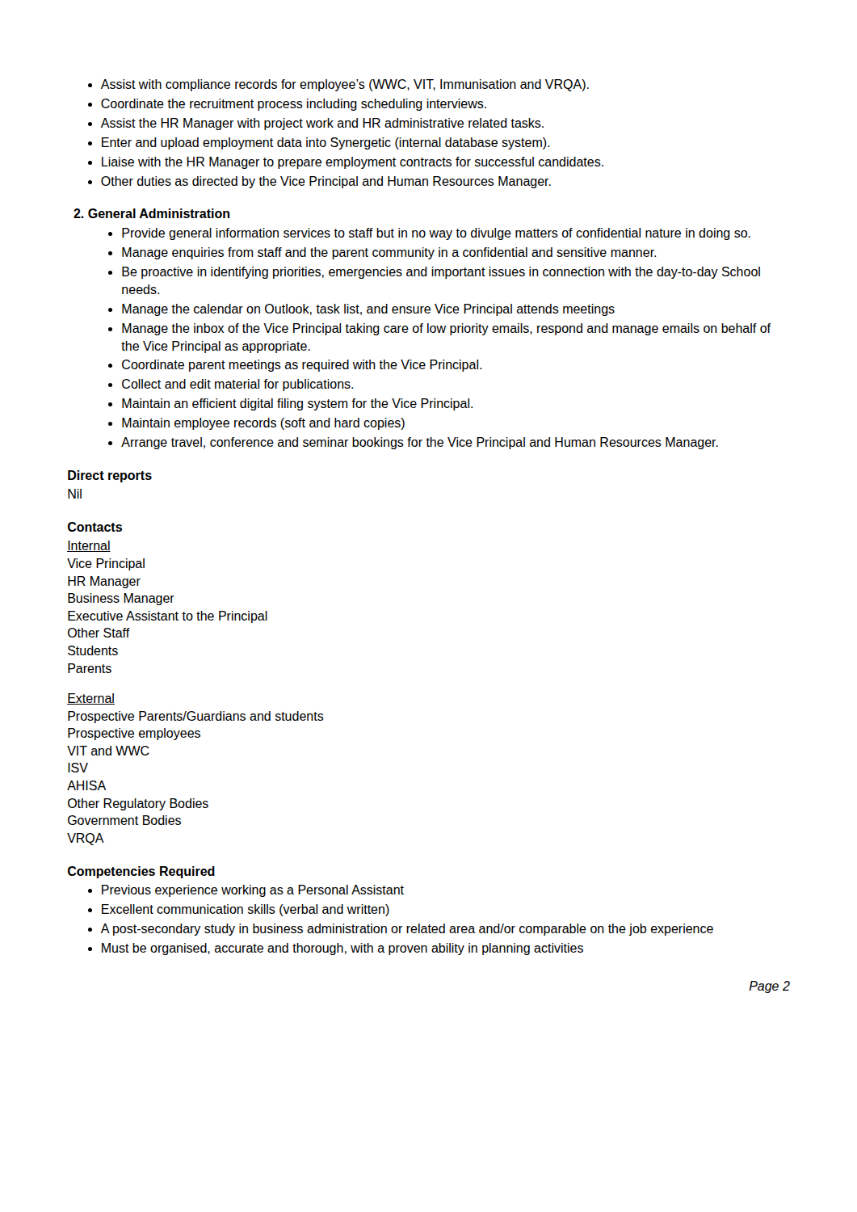Assist with compliance records for employee’s (WWC, VIT, Immunisation and VRQA).
Coordinate the recruitment process including scheduling interviews.
Assist the HR Manager with project work and HR administrative related tasks.
Enter and upload employment data into Synergetic (internal database system).
Liaise with the HR Manager to prepare employment contracts for successful candidates.
Other duties as directed by the Vice Principal and Human Resources Manager.
General Administration
Provide general information services to staff but in no way to divulge matters of confidential nature in doing so.
Manage enquiries from staff and the parent community in a confidential and sensitive manner.
Be proactive in identifying priorities, emergencies and important issues in connection with the day-to-day School needs.
Manage the calendar on Outlook, task list, and ensure Vice Principal attends meetings
Manage the inbox of the Vice Principal taking care of low priority emails, respond and manage emails on behalf of the Vice Principal as appropriate.
Coordinate parent meetings as required with the Vice Principal.
Collect and edit material for publications.
Maintain an efficient digital filing system for the Vice Principal.
Maintain employee records (soft and hard copies)
Arrange travel, conference and seminar bookings for the Vice Principal and Human Resources Manager.
Direct reports
Nil
Contacts
Internal
Vice Principal
HR Manager
Business Manager
Executive Assistant to the Principal
Other Staff
Students
Parents
External
Prospective Parents/Guardians and students
Prospective employees
VIT and WWC
ISV
AHISA
Other Regulatory Bodies
Government Bodies
VRQA
Competencies Required
Previous experience working as a Personal Assistant
Excellent communication skills (verbal and written)
A post-secondary study in business administration or related area and/or comparable on the job experience
Must be organised, accurate and thorough, with a proven ability in planning activities
Page 2